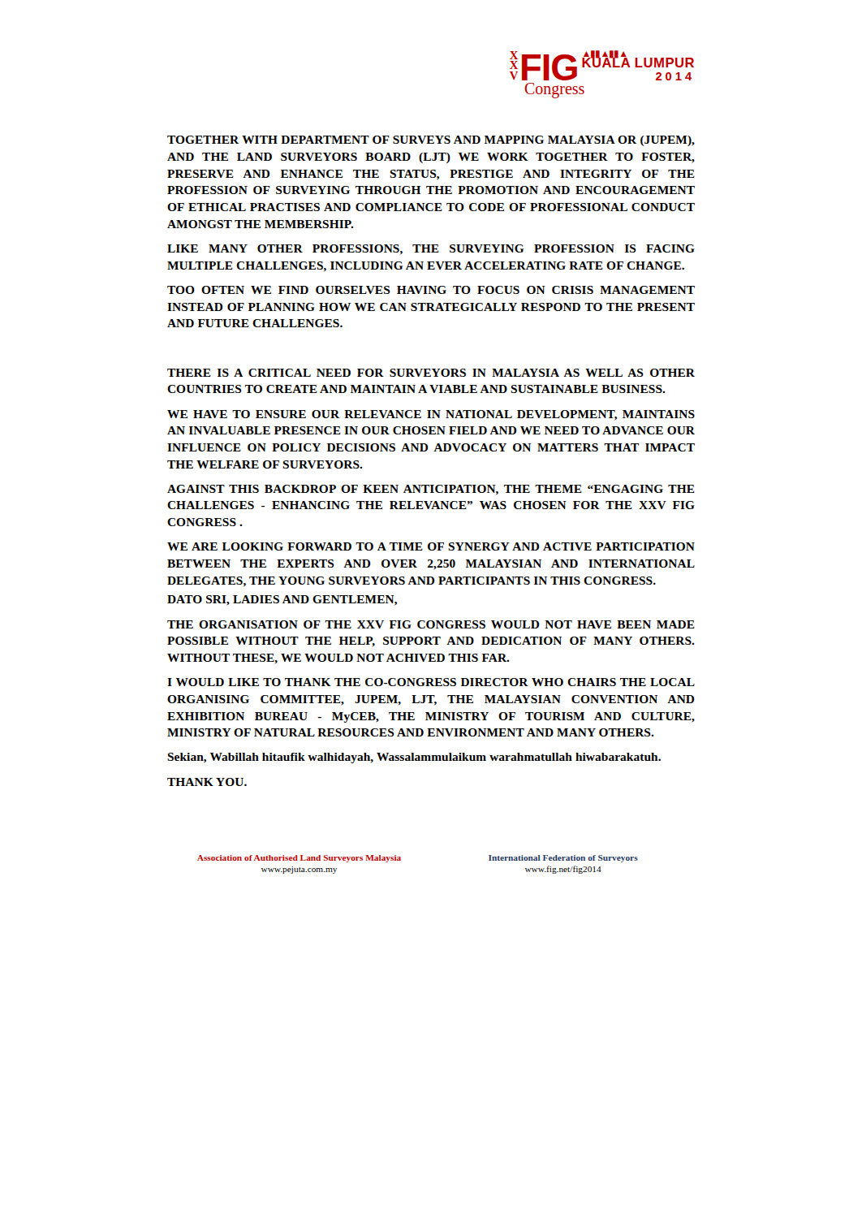XXV
FIG
▲▮▮▲▮▮▲
KUALA LUMPUR
2014
Congress
TOGETHER WITH DEPARTMENT OF SURVEYS AND MAPPING MALAYSIA OR (JUPEM), AND THE LAND SURVEYORS BOARD (LJT) WE WORK TOGETHER TO FOSTER, PRESERVE AND ENHANCE THE STATUS, PRESTIGE AND INTEGRITY OF THE PROFESSION OF SURVEYING THROUGH THE PROMOTION AND ENCOURAGEMENT OF ETHICAL PRACTISES AND COMPLIANCE TO CODE OF PROFESSIONAL CONDUCT AMONGST THE MEMBERSHIP.
LIKE MANY OTHER PROFESSIONS, THE SURVEYING PROFESSION IS FACING MULTIPLE CHALLENGES, INCLUDING AN EVER ACCELERATING RATE OF CHANGE.
TOO OFTEN WE FIND OURSELVES HAVING TO FOCUS ON CRISIS MANAGEMENT INSTEAD OF PLANNING HOW WE CAN STRATEGICALLY RESPOND TO THE PRESENT AND FUTURE CHALLENGES.
THERE IS A CRITICAL NEED FOR SURVEYORS IN MALAYSIA AS WELL AS OTHER COUNTRIES TO CREATE AND MAINTAIN A VIABLE AND SUSTAINABLE BUSINESS.
WE HAVE TO ENSURE OUR RELEVANCE IN NATIONAL DEVELOPMENT, MAINTAINS AN INVALUABLE PRESENCE IN OUR CHOSEN FIELD AND WE NEED TO ADVANCE OUR INFLUENCE ON POLICY DECISIONS AND ADVOCACY ON MATTERS THAT IMPACT THE WELFARE OF SURVEYORS.
AGAINST THIS BACKDROP OF KEEN ANTICIPATION, THE THEME “ENGAGING THE CHALLENGES - ENHANCING THE RELEVANCE” WAS CHOSEN FOR THE XXV FIG CONGRESS .
WE ARE LOOKING FORWARD TO A TIME OF SYNERGY AND ACTIVE PARTICIPATION BETWEEN THE EXPERTS AND OVER 2,250 MALAYSIAN AND INTERNATIONAL DELEGATES, THE YOUNG SURVEYORS AND PARTICIPANTS IN THIS CONGRESS.
DATO SRI, LADIES AND GENTLEMEN,
THE ORGANISATION OF THE XXV FIG CONGRESS WOULD NOT HAVE BEEN MADE POSSIBLE WITHOUT THE HELP, SUPPORT AND DEDICATION OF MANY OTHERS. WITHOUT THESE, WE WOULD NOT ACHIVED THIS FAR.
I WOULD LIKE TO THANK THE CO-CONGRESS DIRECTOR WHO CHAIRS THE LOCAL ORGANISING COMMITTEE, JUPEM, LJT, THE MALAYSIAN CONVENTION AND EXHIBITION BUREAU - MyCEB, THE MINISTRY OF TOURISM AND CULTURE, MINISTRY OF NATURAL RESOURCES AND ENVIRONMENT AND MANY OTHERS.
Sekian, Wabillah hitaufik walhidayah, Wassalammulaikum warahmatullah hiwabarakatuh.
THANK YOU.
Association of Authorised Land Surveyors Malaysia
www.pejuta.com.my
International Federation of Surveyors
www.fig.net/fig2014